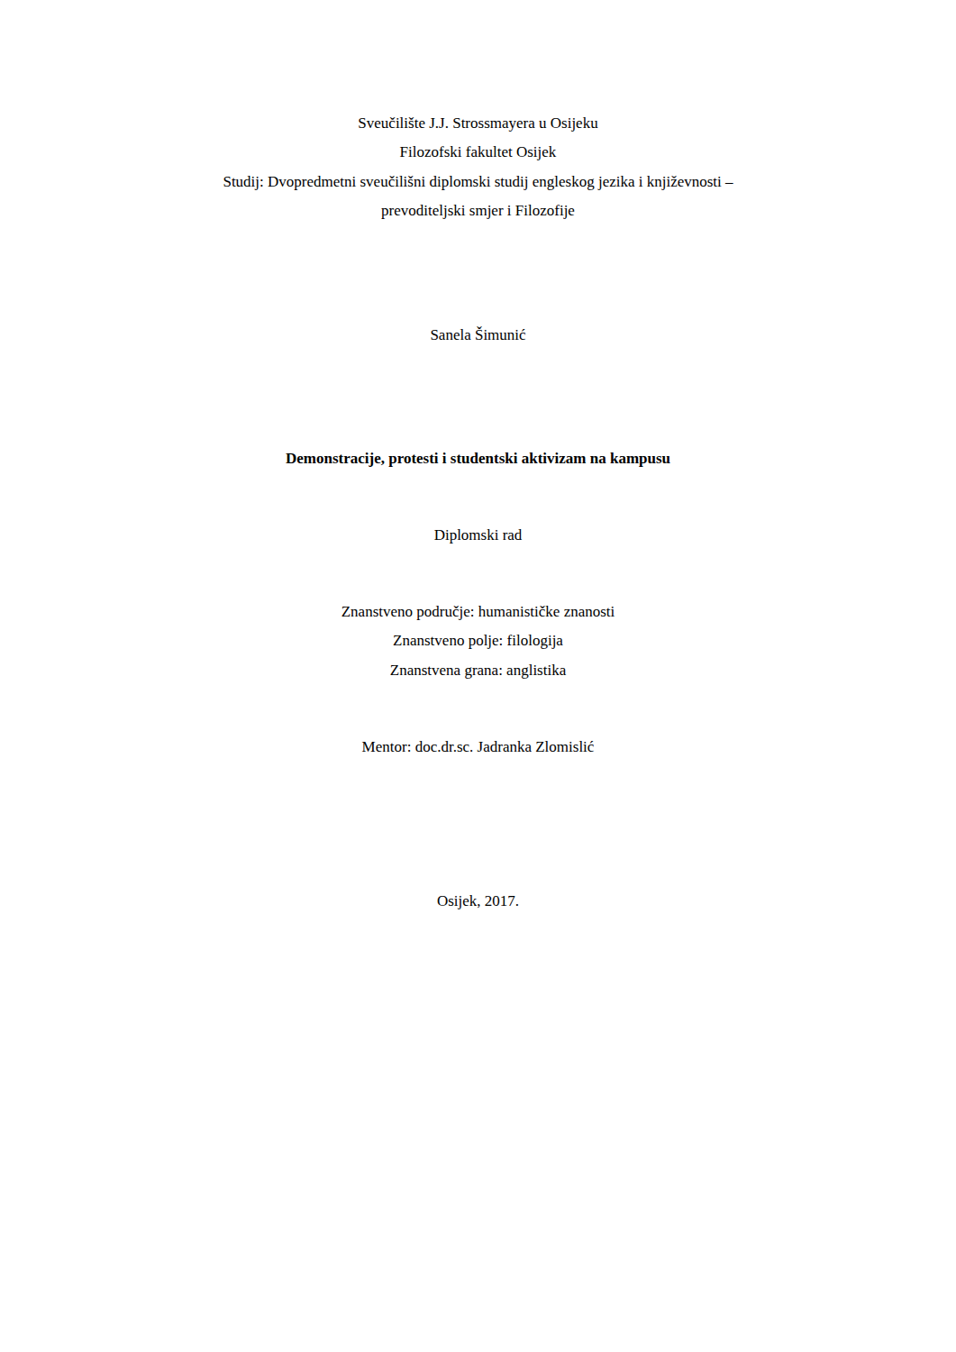Sveučilište J.J. Strossmayera u Osijeku
Filozofski fakultet Osijek
Studij: Dvopredmetni sveučilišni diplomski studij engleskog jezika i književnosti – prevoditeljski smjer i Filozofije
Sanela Šimunić
Demonstracije, protesti i studentski aktivizam na kampusu
Diplomski rad
Znanstveno područje: humanističke znanosti
Znanstveno polje: filologija
Znanstvena grana: anglistika
Mentor: doc.dr.sc. Jadranka Zlomislić
Osijek, 2017.